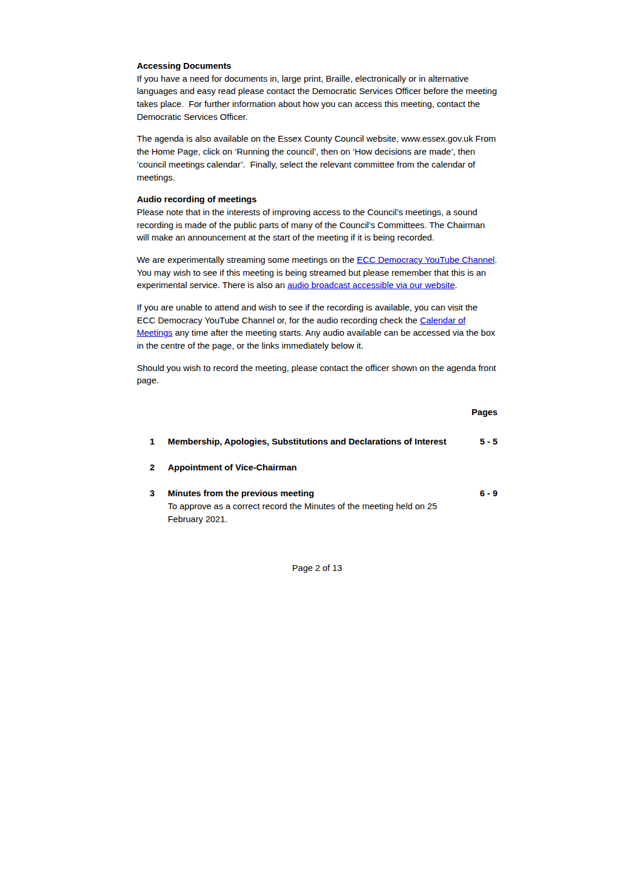Accessing Documents
If you have a need for documents in, large print, Braille, electronically or in alternative languages and easy read please contact the Democratic Services Officer before the meeting takes place. For further information about how you can access this meeting, contact the Democratic Services Officer.
The agenda is also available on the Essex County Council website, www.essex.gov.uk From the Home Page, click on ‘Running the council’, then on ‘How decisions are made’, then ‘council meetings calendar’. Finally, select the relevant committee from the calendar of meetings.
Audio recording of meetings
Please note that in the interests of improving access to the Council’s meetings, a sound recording is made of the public parts of many of the Council’s Committees. The Chairman will make an announcement at the start of the meeting if it is being recorded.
We are experimentally streaming some meetings on the ECC Democracy YouTube Channel. You may wish to see if this meeting is being streamed but please remember that this is an experimental service. There is also an audio broadcast accessible via our website.
If you are unable to attend and wish to see if the recording is available, you can visit the ECC Democracy YouTube Channel or, for the audio recording check the Calendar of Meetings any time after the meeting starts. Any audio available can be accessed via the box in the centre of the page, or the links immediately below it.
Should you wish to record the meeting, please contact the officer shown on the agenda front page.
Pages
| 1 | Membership, Apologies, Substitutions and Declarations of Interest | 5 - 5 |
| 2 | Appointment of Vice-Chairman | |
| 3 | Minutes from the previous meeting To approve as a correct record the Minutes of the meeting held on 25 February 2021. | 6 - 9 |
Page 2 of 13